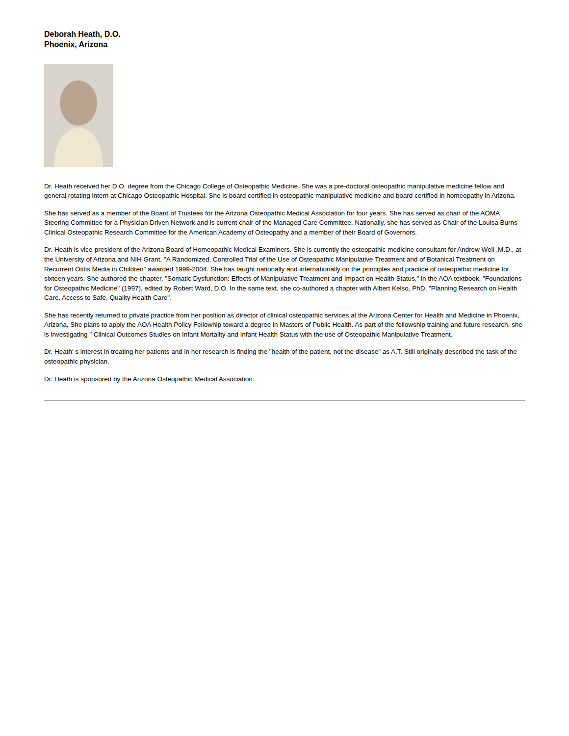Deborah Heath, D.O.
Phoenix, Arizona
Dr. Heath received her D.O. degree from the Chicago College of Osteopathic Medicine. She was a pre-doctoral osteopathic manipulative medicine fellow and general rotating intern at Chicago Osteopathic Hospital. She is board certified in osteopathic manipulative medicine and board certified in homeopathy in Arizona.
She has served as a member of the Board of Trustees for the Arizona Osteopathic Medical Association for four years. She has served as chair of the AOMA Steering Committee for a Physician Driven Network and is current chair of the Managed Care Committee. Nationally, she has served as Chair of the Louisa Burns Clinical Osteopathic Research Committee for the American Academy of Osteopathy and a member of their Board of Governors.
Dr. Heath is vice-president of the Arizona Board of Homeopathic Medical Examiners. She is currently the osteopathic medicine consultant for Andrew Weil ,M.D., at the University of Arizona and NIH Grant, "A Randomized, Controlled Trial of the Use of Osteopathic Manipulative Treatment and of Botanical Treatment on Recurrent Otitis Media in Children" awarded 1999-2004. She has taught nationally and internationally on the principles and practice of osteopathic medicine for sixteen years. She authored the chapter, "Somatic Dysfunction: Effects of Manipulative Treatment and Impact on Health Status," in the AOA textbook, "Foundations for Osteopathic Medicine" (1997), edited by Robert Ward, D.O. In the same text, she co-authored a chapter with Albert Kelso, PhD, "Planning Research on Health Care, Access to Safe, Quality Health Care".
She has recently returned to private practice from her position as director of clinical osteopathic services at the Arizona Center for Health and Medicine in Phoenix, Arizona. She plans to apply the AOA Health Policy Fellowhip toward a degree in Masters of Public Health. As part of the fellowship training and future research, she is investigating " Clinical Outcomes Studies on Infant Mortality and Infant Health Status with the use of Osteopathic Manipulative Treatment.
Dr. Heath' s interest in treating her patients and in her research is finding the "health of the patient, not the disease" as A.T. Still originally described the task of the osteopathic physician.
Dr. Heath is sponsored by the Arizona Osteopathic Medical Association.